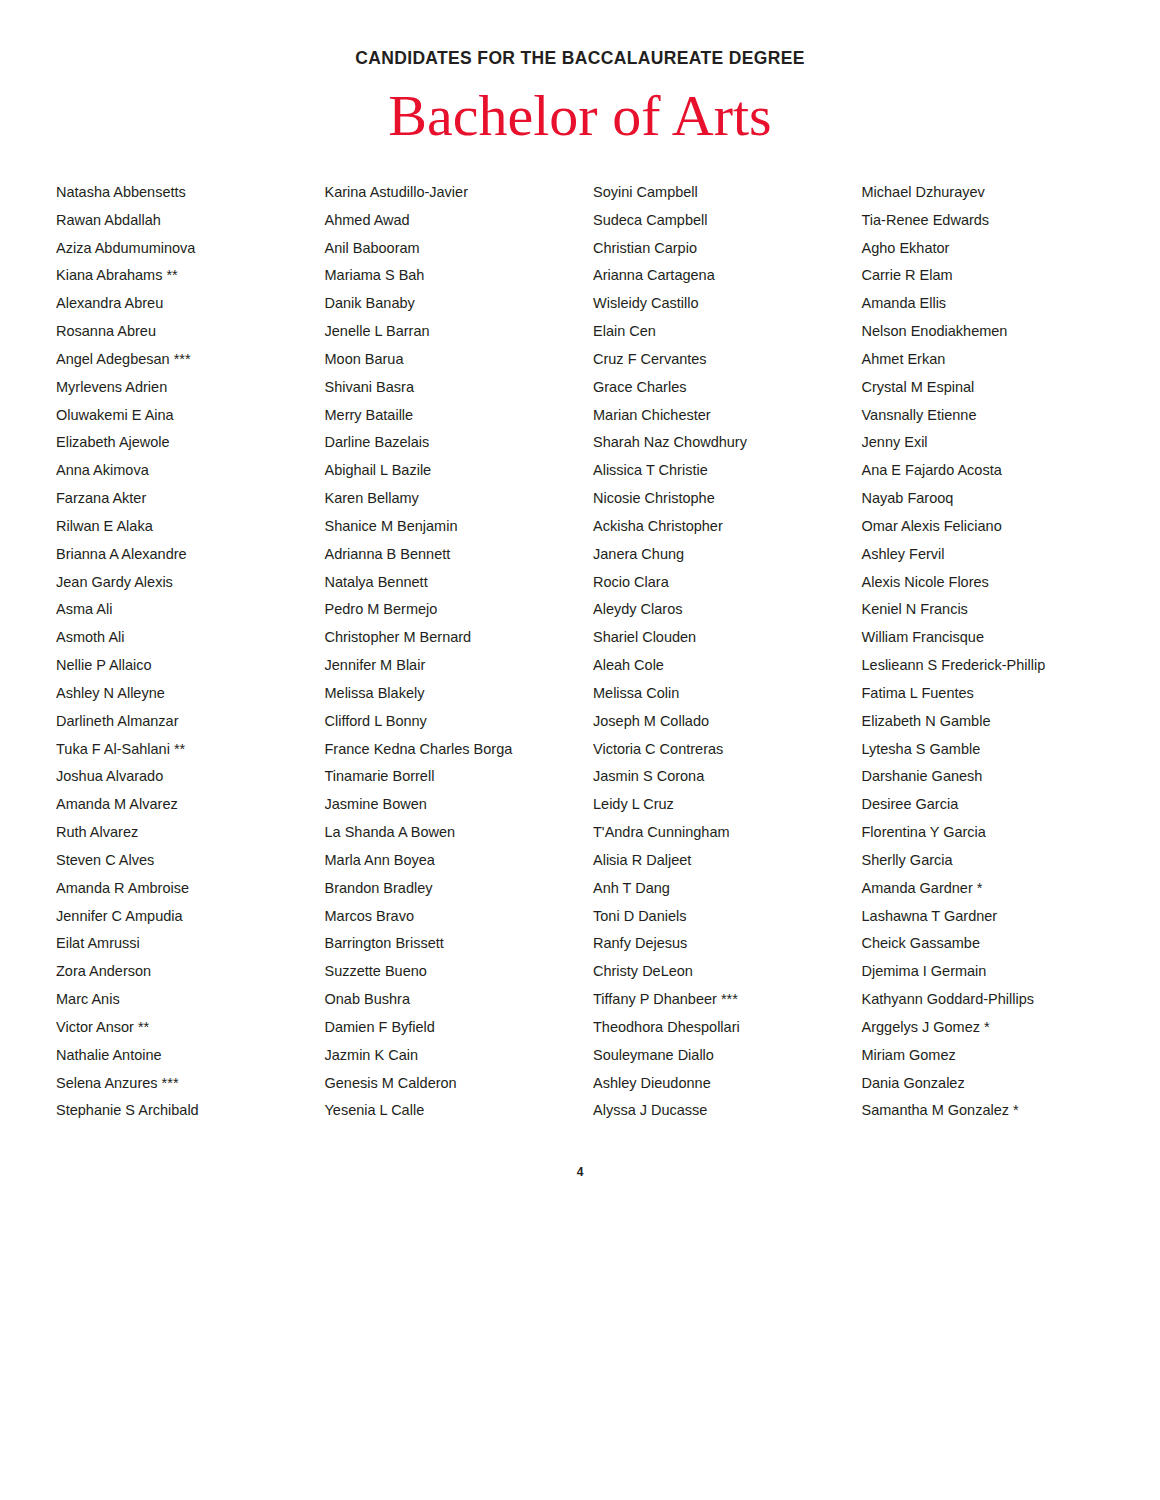Candidates for the Baccalaureate Degree
Bachelor of Arts
Natasha Abbensetts
Rawan Abdallah
Aziza Abdumuminova
Kiana Abrahams **
Alexandra Abreu
Rosanna Abreu
Angel Adegbesan ***
Myrlevens Adrien
Oluwakemi E Aina
Elizabeth Ajewole
Anna Akimova
Farzana Akter
Rilwan E Alaka
Brianna A Alexandre
Jean Gardy Alexis
Asma Ali
Asmoth Ali
Nellie P Allaico
Ashley N Alleyne
Darlineth Almanzar
Tuka F Al-Sahlani **
Joshua Alvarado
Amanda M Alvarez
Ruth Alvarez
Steven C Alves
Amanda R Ambroise
Jennifer C Ampudia
Eilat Amrussi
Zora Anderson
Marc Anis
Victor Ansor **
Nathalie Antoine
Selena Anzures ***
Stephanie S Archibald
Karina Astudillo-Javier
Ahmed Awad
Anil Babooram
Mariama S Bah
Danik Banaby
Jenelle L Barran
Moon Barua
Shivani Basra
Merry Bataille
Darline Bazelais
Abighail L Bazile
Karen Bellamy
Shanice M Benjamin
Adrianna B Bennett
Natalya Bennett
Pedro M Bermejo
Christopher M Bernard
Jennifer M Blair
Melissa Blakely
Clifford L Bonny
France Kedna Charles Borga
Tinamarie Borrell
Jasmine Bowen
La Shanda A Bowen
Marla Ann Boyea
Brandon Bradley
Marcos Bravo
Barrington Brissett
Suzzette Bueno
Onab Bushra
Damien F Byfield
Jazmin K Cain
Genesis M Calderon
Yesenia L Calle
Soyini Campbell
Sudeca Campbell
Christian Carpio
Arianna Cartagena
Wisleidy Castillo
Elain Cen
Cruz F Cervantes
Grace Charles
Marian Chichester
Sharah Naz Chowdhury
Alissica T Christie
Nicosie Christophe
Ackisha Christopher
Janera Chung
Rocio Clara
Aleydy Claros
Shariel Clouden
Aleah Cole
Melissa Colin
Joseph M Collado
Victoria C Contreras
Jasmin S Corona
Leidy L Cruz
T'Andra Cunningham
Alisia R Daljeet
Anh T Dang
Toni D Daniels
Ranfy Dejesus
Christy DeLeon
Tiffany P Dhanbeer ***
Theodhora Dhespollari
Souleymane Diallo
Ashley Dieudonne
Alyssa J Ducasse
Michael Dzhurayev
Tia-Renee Edwards
Agho Ekhator
Carrie R Elam
Amanda Ellis
Nelson Enodiakhemen
Ahmet Erkan
Crystal M Espinal
Vansnally Etienne
Jenny Exil
Ana E Fajardo Acosta
Nayab Farooq
Omar Alexis Feliciano
Ashley Fervil
Alexis Nicole Flores
Keniel N Francis
William Francisque
Leslieann S Frederick-Phillip
Fatima L Fuentes
Elizabeth N Gamble
Lytesha S Gamble
Darshanie Ganesh
Desiree Garcia
Florentina Y Garcia
Sherlly Garcia
Amanda Gardner *
Lashawna T Gardner
Cheick Gassambe
Djemima I Germain
Kathyann Goddard-Phillips
Arggelys J Gomez *
Miriam Gomez
Dania Gonzalez
Samantha M Gonzalez *
4